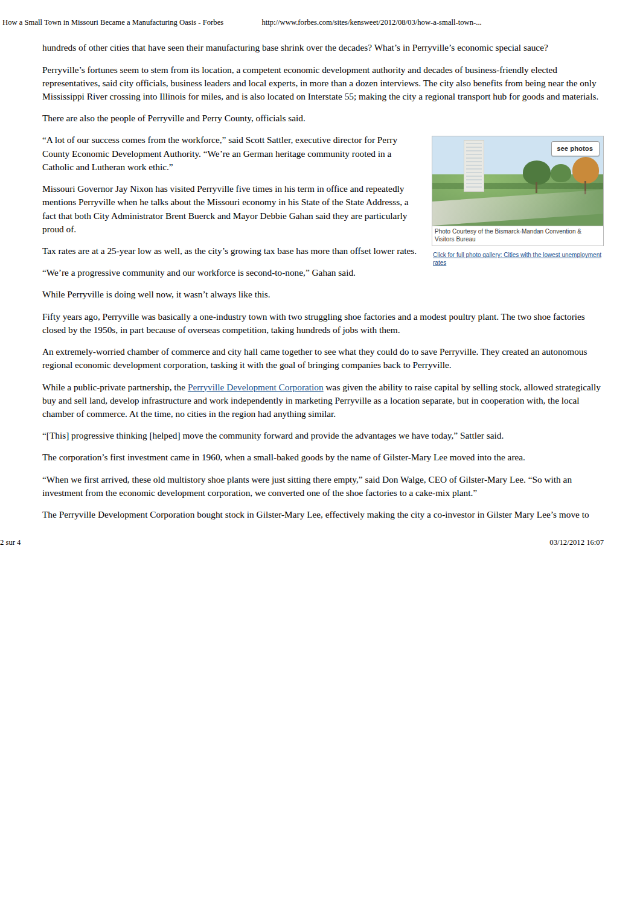How a Small Town in Missouri Became a Manufacturing Oasis - Forbes http://www.forbes.com/sites/kensweet/2012/08/03/how-a-small-town-...
hundreds of other cities that have seen their manufacturing base shrink over the decades? What’s in Perryville’s economic special sauce?
Perryville’s fortunes seem to stem from its location, a competent economic development authority and decades of business-friendly elected representatives, said city officials, business leaders and local experts, in more than a dozen interviews. The city also benefits from being near the only Mississippi River crossing into Illinois for miles, and is also located on Interstate 55; making the city a regional transport hub for goods and materials.
There are also the people of Perryville and Perry County, officials said.
see photos
Photo Courtesy of the Bismarck-Mandan Convention & Visitors Bureau
Click for full photo gallery: Cities with the lowest unemployment rates
“A lot of our success comes from the workforce,” said Scott Sattler, executive director for Perry County Economic Development Authority. “We’re an German heritage community rooted in a Catholic and Lutheran work ethic.”
Missouri Governor Jay Nixon has visited Perryville five times in his term in office and repeatedly mentions Perryville when he talks about the Missouri economy in his State of the State Addresss, a fact that both City Administrator Brent Buerck and Mayor Debbie Gahan said they are particularly proud of.
Tax rates are at a 25-year low as well, as the city’s growing tax base has more than offset lower rates.
“We’re a progressive community and our workforce is second-to-none,” Gahan said.
While Perryville is doing well now, it wasn’t always like this.
Fifty years ago, Perryville was basically a one-industry town with two struggling shoe factories and a modest poultry plant. The two shoe factories closed by the 1950s, in part because of overseas competition, taking hundreds of jobs with them.
An extremely-worried chamber of commerce and city hall came together to see what they could do to save Perryville. They created an autonomous regional economic development corporation, tasking it with the goal of bringing companies back to Perryville.
While a public-private partnership, the Perryville Development Corporation was given the ability to raise capital by selling stock, allowed strategically buy and sell land, develop infrastructure and work independently in marketing Perryville as a location separate, but in cooperation with, the local chamber of commerce. At the time, no cities in the region had anything similar.
“[This] progressive thinking [helped] move the community forward and provide the advantages we have today,” Sattler said.
The corporation’s first investment came in 1960, when a small-baked goods by the name of Gilster-Mary Lee moved into the area.
“When we first arrived, these old multistory shoe plants were just sitting there empty,” said Don Walge, CEO of Gilster-Mary Lee. “So with an investment from the economic development corporation, we converted one of the shoe factories to a cake-mix plant.”
The Perryville Development Corporation bought stock in Gilster-Mary Lee, effectively making the city a co-investor in Gilster Mary Lee’s move to
2 sur 4
03/12/2012 16:07